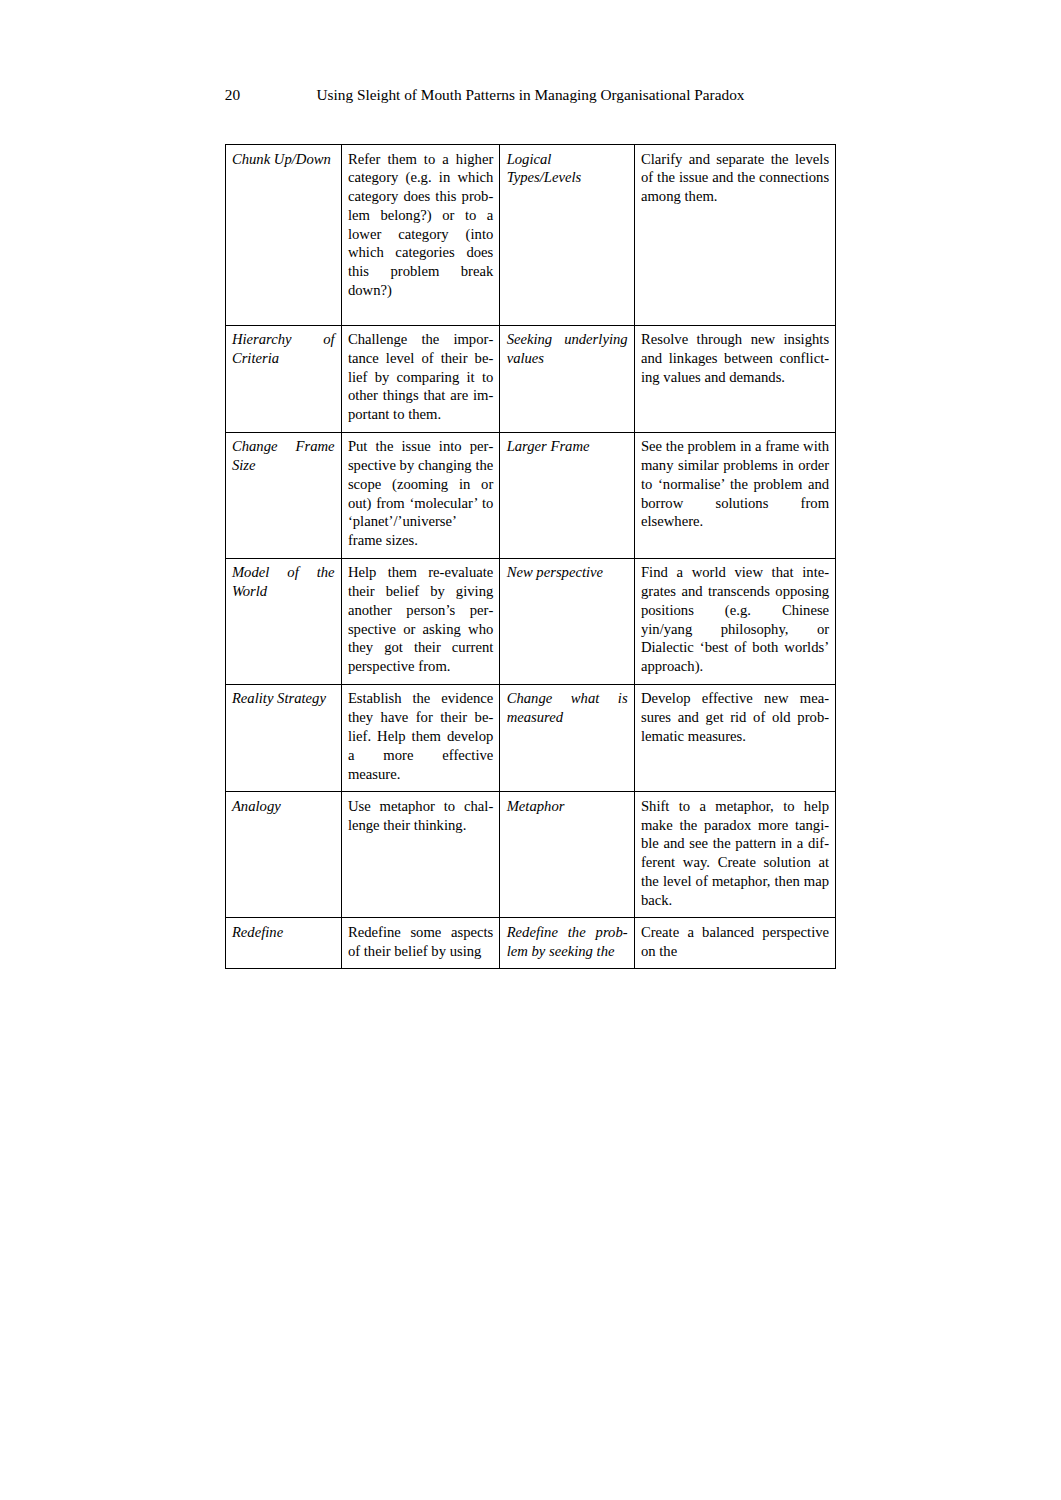20 Using Sleight of Mouth Patterns in Managing Organisational Paradox
| Chunk Up/Down | Refer them to a higher category (e.g. in which category does this problem belong?) or to a lower category (into which categories does this problem break down?) | Logical Types/Levels | Clarify and separate the levels of the issue and the connections among them. |
| Hierarchy of Criteria | Challenge the importance level of their belief by comparing it to other things that are important to them. | Seeking underlying values | Resolve through new insights and linkages between conflicting values and demands. |
| Change Frame Size | Put the issue into perspective by changing the scope (zooming in or out) from ‘molecular’ to ‘planet’/’universe’ frame sizes. | Larger Frame | See the problem in a frame with many similar problems in order to ‘normalise’ the problem and borrow solutions from elsewhere. |
| Model of the World | Help them re-evaluate their belief by giving another person’s perspective or asking who they got their current perspective from. | New perspective | Find a world view that integrates and transcends opposing positions (e.g. Chinese yin/yang philosophy, or Dialectic ‘best of both worlds’ approach). |
| Reality Strategy | Establish the evidence they have for their belief. Help them develop a more effective measure. | Change what is measured | Develop effective new measures and get rid of old problematic measures. |
| Analogy | Use metaphor to challenge their thinking. | Metaphor | Shift to a metaphor, to help make the paradox more tangible and see the pattern in a different way. Create solution at the level of metaphor, then map back. |
| Redefine | Redefine some aspects of their belief by using | Redefine the problem by seeking the | Create a balanced perspective on the |